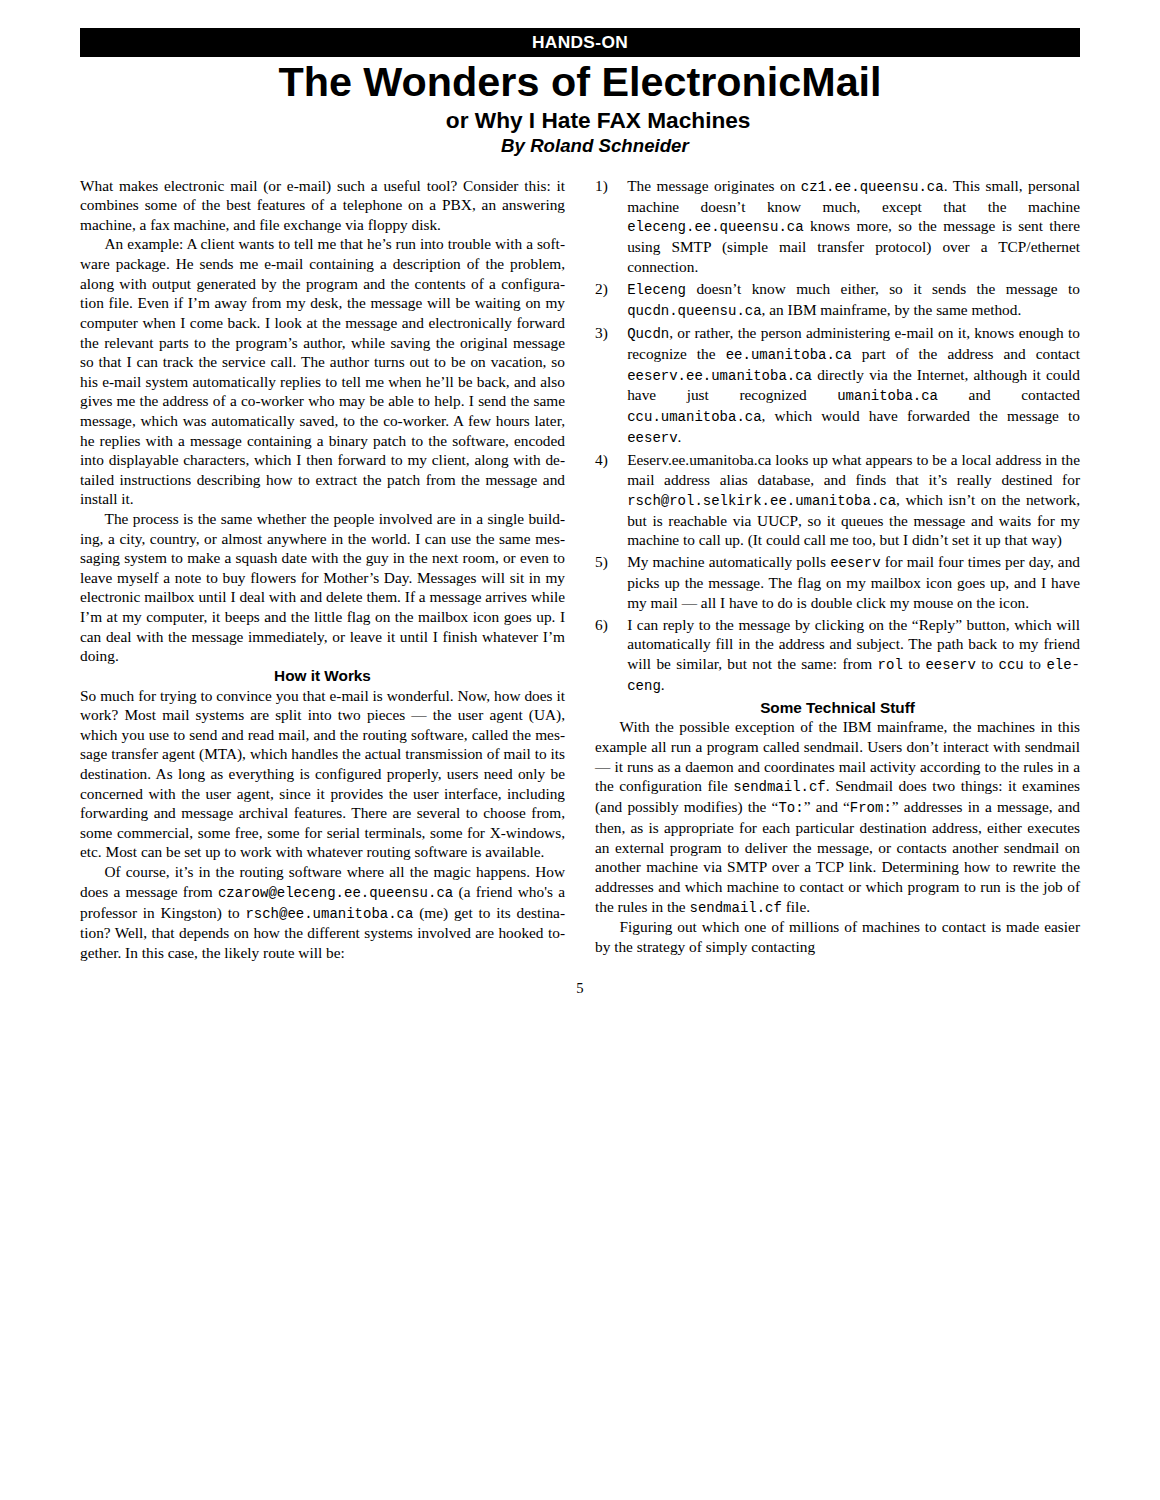HANDS-ON
The Wonders of ElectronicMail
or Why I Hate FAX Machines
By Roland Schneider
What makes electronic mail (or e-mail) such a useful tool? Consider this: it combines some of the best features of a telephone on a PBX, an answering machine, a fax machine, and file exchange via floppy disk.
An example: A client wants to tell me that he’s run into trouble with a software package. He sends me e-mail containing a description of the problem, along with output generated by the program and the contents of a configuration file. Even if I’m away from my desk, the message will be waiting on my computer when I come back. I look at the message and electronically forward the relevant parts to the program’s author, while saving the original message so that I can track the service call. The author turns out to be on vacation, so his e-mail system automatically replies to tell me when he’ll be back, and also gives me the address of a co-worker who may be able to help. I send the same message, which was automatically saved, to the co-worker. A few hours later, he replies with a message containing a binary patch to the software, encoded into displayable characters, which I then forward to my client, along with detailed instructions describing how to extract the patch from the message and install it.
The process is the same whether the people involved are in a single building, a city, country, or almost anywhere in the world. I can use the same messaging system to make a squash date with the guy in the next room, or even to leave myself a note to buy flowers for Mother’s Day. Messages will sit in my electronic mailbox until I deal with and delete them. If a message arrives while I’m at my computer, it beeps and the little flag on the mailbox icon goes up. I can deal with the message immediately, or leave it until I finish whatever I’m doing.
How it Works
So much for trying to convince you that e-mail is wonderful. Now, how does it work? Most mail systems are split into two pieces — the user agent (UA), which you use to send and read mail, and the routing software, called the message transfer agent (MTA), which handles the actual transmission of mail to its destination. As long as everything is configured properly, users need only be concerned with the user agent, since it provides the user interface, including forwarding and message archival features. There are several to choose from, some commercial, some free, some for serial terminals, some for X-windows, etc. Most can be set up to work with whatever routing software is available.
Of course, it’s in the routing software where all the magic happens. How does a message from czarow@eleceng.ee.queensu.ca (a friend who's a professor in Kingston) to rsch@ee.umanitoba.ca (me) get to its destination? Well, that depends on how the different systems involved are hooked together. In this case, the likely route will be:
The message originates on cz1.ee.queensu.ca. This small, personal machine doesn’t know much, except that the machine eleceng.ee.queensu.ca knows more, so the message is sent there using SMTP (simple mail transfer protocol) over a TCP/ethernet connection.
Eleceng doesn’t know much either, so it sends the message to qucdn.queensu.ca, an IBM mainframe, by the same method.
Qucdn, or rather, the person administering e-mail on it, knows enough to recognize the ee.umanitoba.ca part of the address and contact eeserv.ee.umanitoba.ca directly via the Internet, although it could have just recognized umanitoba.ca and contacted ccu.umanitoba.ca, which would have forwarded the message to eeserv.
Eeserv.ee.umanitoba.ca looks up what appears to be a local address in the mail address alias database, and finds that it’s really destined for rsch@rol.selkirk.ee.umanitoba.ca, which isn’t on the network, but is reachable via UUCP, so it queues the message and waits for my machine to call up. (It could call me too, but I didn’t set it up that way)
My machine automatically polls eeserv for mail four times per day, and picks up the message. The flag on my mailbox icon goes up, and I have my mail — all I have to do is double click my mouse on the icon.
I can reply to the message by clicking on the “Reply” button, which will automatically fill in the address and subject. The path back to my friend will be similar, but not the same: from rol to eeserv to ccu to eleceng.
Some Technical Stuff
With the possible exception of the IBM mainframe, the machines in this example all run a program called sendmail. Users don’t interact with sendmail — it runs as a daemon and coordinates mail activity according to the rules in a the configuration file sendmail.cf. Sendmail does two things: it examines (and possibly modifies) the “To:” and “From:” addresses in a message, and then, as is appropriate for each particular destination address, either executes an external program to deliver the message, or contacts another sendmail on another machine via SMTP over a TCP link. Determining how to rewrite the addresses and which machine to contact or which program to run is the job of the rules in the sendmail.cf file.
Figuring out which one of millions of machines to contact is made easier by the strategy of simply contacting
5